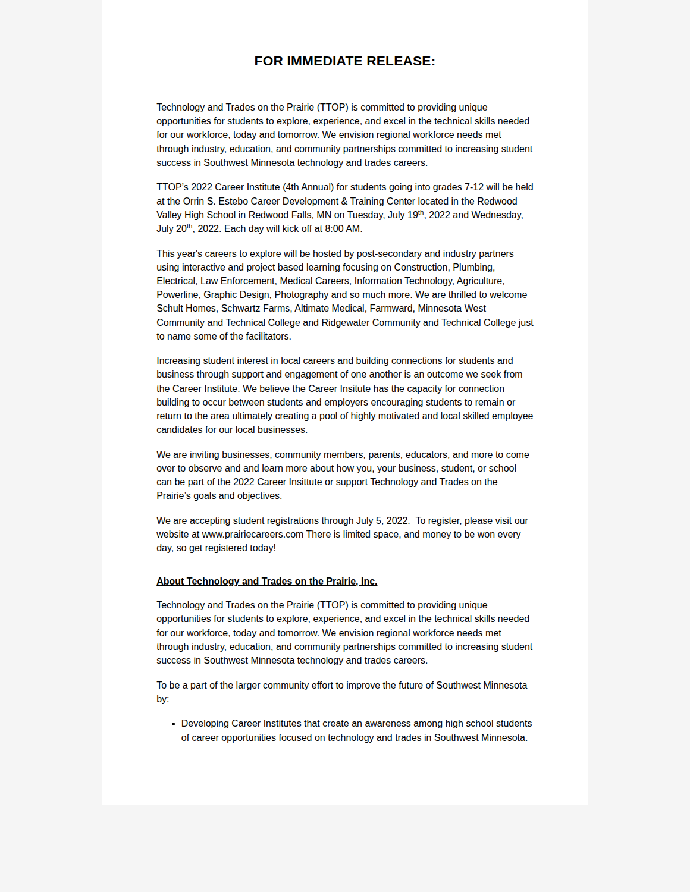FOR IMMEDIATE RELEASE:
Technology and Trades on the Prairie (TTOP) is committed to providing unique opportunities for students to explore, experience, and excel in the technical skills needed for our workforce, today and tomorrow. We envision regional workforce needs met through industry, education, and community partnerships committed to increasing student success in Southwest Minnesota technology and trades careers.
TTOP’s 2022 Career Institute (4th Annual) for students going into grades 7-12 will be held at the Orrin S. Estebo Career Development & Training Center located in the Redwood Valley High School in Redwood Falls, MN on Tuesday, July 19th, 2022 and Wednesday, July 20th, 2022. Each day will kick off at 8:00 AM.
This year's careers to explore will be hosted by post-secondary and industry partners using interactive and project based learning focusing on Construction, Plumbing, Electrical, Law Enforcement, Medical Careers, Information Technology, Agriculture, Powerline, Graphic Design, Photography and so much more. We are thrilled to welcome Schult Homes, Schwartz Farms, Altimate Medical, Farmward, Minnesota West Community and Technical College and Ridgewater Community and Technical College just to name some of the facilitators.
Increasing student interest in local careers and building connections for students and business through support and engagement of one another is an outcome we seek from the Career Institute. We believe the Career Insitute has the capacity for connection building to occur between students and employers encouraging students to remain or return to the area ultimately creating a pool of highly motivated and local skilled employee candidates for our local businesses.
We are inviting businesses, community members, parents, educators, and more to come over to observe and and learn more about how you, your business, student, or school can be part of the 2022 Career Insittute or support Technology and Trades on the Prairie’s goals and objectives.
We are accepting student registrations through July 5, 2022. To register, please visit our website at www.prairiecareers.com There is limited space, and money to be won every day, so get registered today!
About Technology and Trades on the Prairie, Inc.
Technology and Trades on the Prairie (TTOP) is committed to providing unique opportunities for students to explore, experience, and excel in the technical skills needed for our workforce, today and tomorrow. We envision regional workforce needs met through industry, education, and community partnerships committed to increasing student success in Southwest Minnesota technology and trades careers.
To be a part of the larger community effort to improve the future of Southwest Minnesota by:
Developing Career Institutes that create an awareness among high school students of career opportunities focused on technology and trades in Southwest Minnesota.